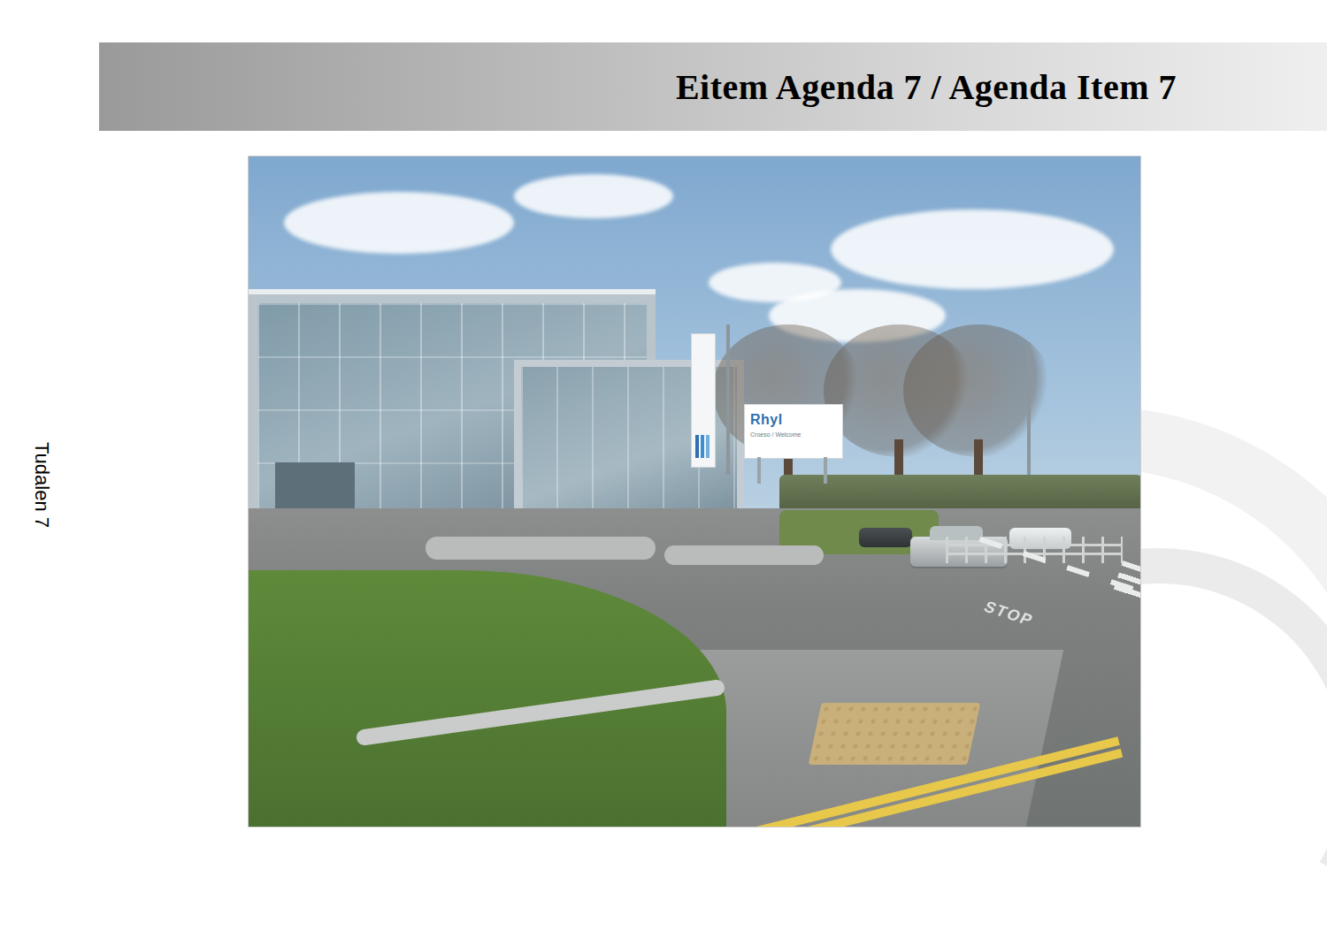Eitem Agenda 7 / Agenda Item 7
Tudalen 7
Rhyl
Croeso / Welcome
STOP